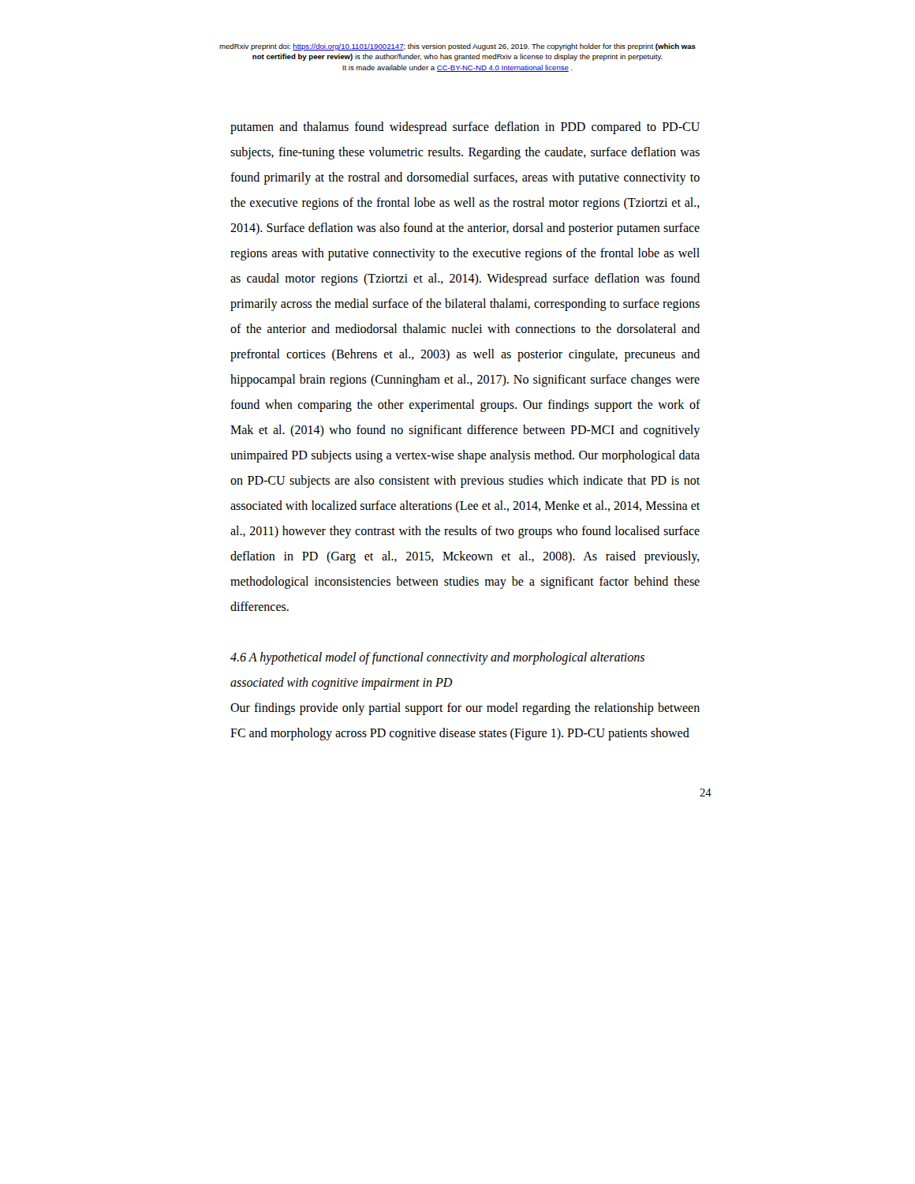medRxiv preprint doi: https://doi.org/10.1101/19002147; this version posted August 26, 2019. The copyright holder for this preprint (which was not certified by peer review) is the author/funder, who has granted medRxiv a license to display the preprint in perpetuity. It is made available under a CC-BY-NC-ND 4.0 International license .
putamen and thalamus found widespread surface deflation in PDD compared to PD-CU subjects, fine-tuning these volumetric results. Regarding the caudate, surface deflation was found primarily at the rostral and dorsomedial surfaces, areas with putative connectivity to the executive regions of the frontal lobe as well as the rostral motor regions (Tziortzi et al., 2014). Surface deflation was also found at the anterior, dorsal and posterior putamen surface regions areas with putative connectivity to the executive regions of the frontal lobe as well as caudal motor regions (Tziortzi et al., 2014). Widespread surface deflation was found primarily across the medial surface of the bilateral thalami, corresponding to surface regions of the anterior and mediodorsal thalamic nuclei with connections to the dorsolateral and prefrontal cortices (Behrens et al., 2003) as well as posterior cingulate, precuneus and hippocampal brain regions (Cunningham et al., 2017). No significant surface changes were found when comparing the other experimental groups. Our findings support the work of Mak et al. (2014) who found no significant difference between PD-MCI and cognitively unimpaired PD subjects using a vertex-wise shape analysis method. Our morphological data on PD-CU subjects are also consistent with previous studies which indicate that PD is not associated with localized surface alterations (Lee et al., 2014, Menke et al., 2014, Messina et al., 2011) however they contrast with the results of two groups who found localised surface deflation in PD (Garg et al., 2015, Mckeown et al., 2008). As raised previously, methodological inconsistencies between studies may be a significant factor behind these differences.
4.6 A hypothetical model of functional connectivity and morphological alterations associated with cognitive impairment in PD
Our findings provide only partial support for our model regarding the relationship between FC and morphology across PD cognitive disease states (Figure 1). PD-CU patients showed
24